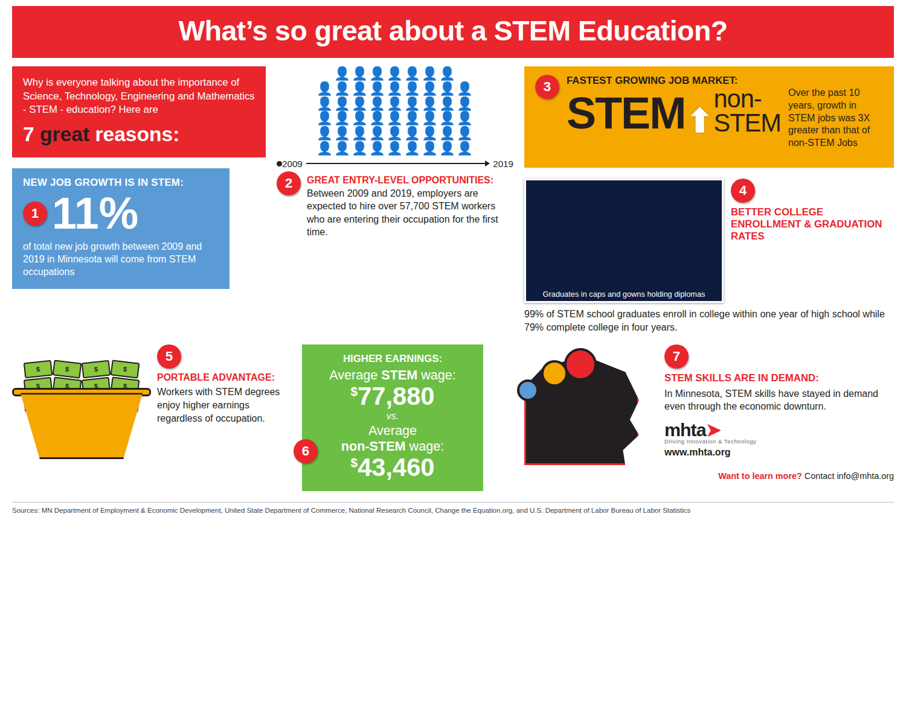What’s so great about a STEM Education?
Why is everyone talking about the importance of Science, Technology, Engineering and Mathematics - STEM - education? Here are 7 great reasons:
New job growth is in STEM:
111%
of total new job growth between 2009 and 2019 in Minnesota will come from STEM occupations
👤👤👤👤👤👤👤
👤👤👤👤👤👤👤👤👤
👤👤👤👤👤👤👤👤👤
👤👤👤👤👤👤👤👤👤
👤👤👤👤👤👤👤👤👤
👤👤👤👤👤👤👤👤👤
2009 2019
2
Great entry-level opportunities: Between 2009 and 2019, employers are expected to hire over 57,700 STEM workers who are entering their occupation for the first time.
3
Fastest growing job market:
STEM⬆non-STEM
Over the past 10 years, growth in STEM jobs was 3X greater than that of non-STEM Jobs
Graduates in caps and gowns holding diplomas
4
Better college enrollment & graduation rates
99% of STEM school graduates enroll in college within one year of high school while 79% complete college in four years.
$$$ $$$ $$$ $$$
5
Portable advantage:
Workers with STEM degrees enjoy higher earnings regardless of occupation.
Higher earnings:
Average STEM wage:
$77,880
vs.
Average
non-STEM wage:
$43,460
6
7
STEM skills are in demand:
In Minnesota, STEM skills have stayed in demand even through the economic downturn.
mhta➤
Driving Innovation & Technology
www.mhta.org
Want to learn more? Contact info@mhta.org
Sources: MN Department of Employment & Economic Development, United State Department of Commerce, National Research Council, Change the Equation.org, and U.S. Department of Labor Bureau of Labor Statistics